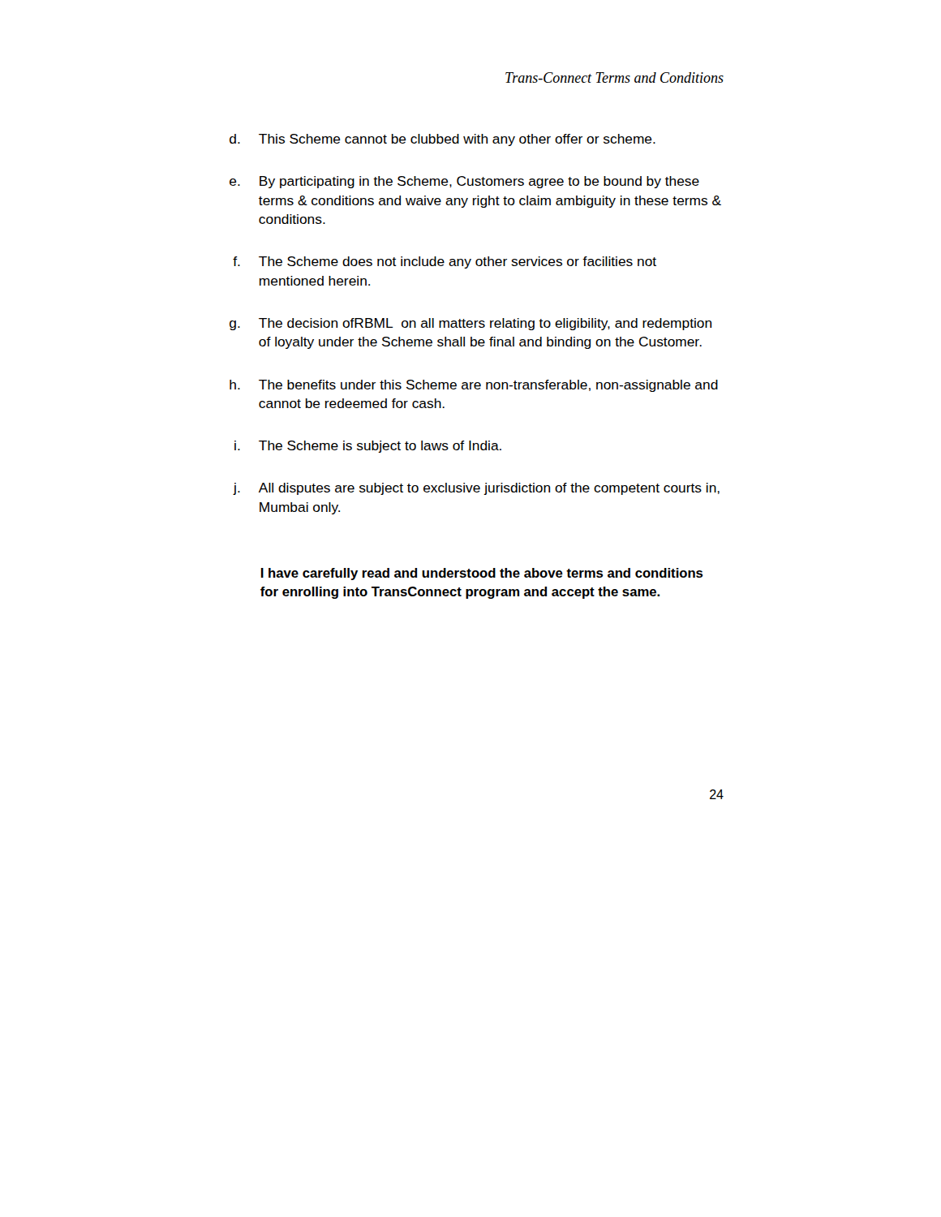Trans-Connect Terms and Conditions
This Scheme cannot be clubbed with any other offer or scheme.
By participating in the Scheme, Customers agree to be bound by these terms & conditions and waive any right to claim ambiguity in these terms & conditions.
The Scheme does not include any other services or facilities not mentioned herein.
The decision ofRBML on all matters relating to eligibility, and redemption of loyalty under the Scheme shall be final and binding on the Customer.
The benefits under this Scheme are non-transferable, non-assignable and cannot be redeemed for cash.
The Scheme is subject to laws of India.
All disputes are subject to exclusive jurisdiction of the competent courts in, Mumbai only.
I have carefully read and understood the above terms and conditions for enrolling into TransConnect program and accept the same.
24